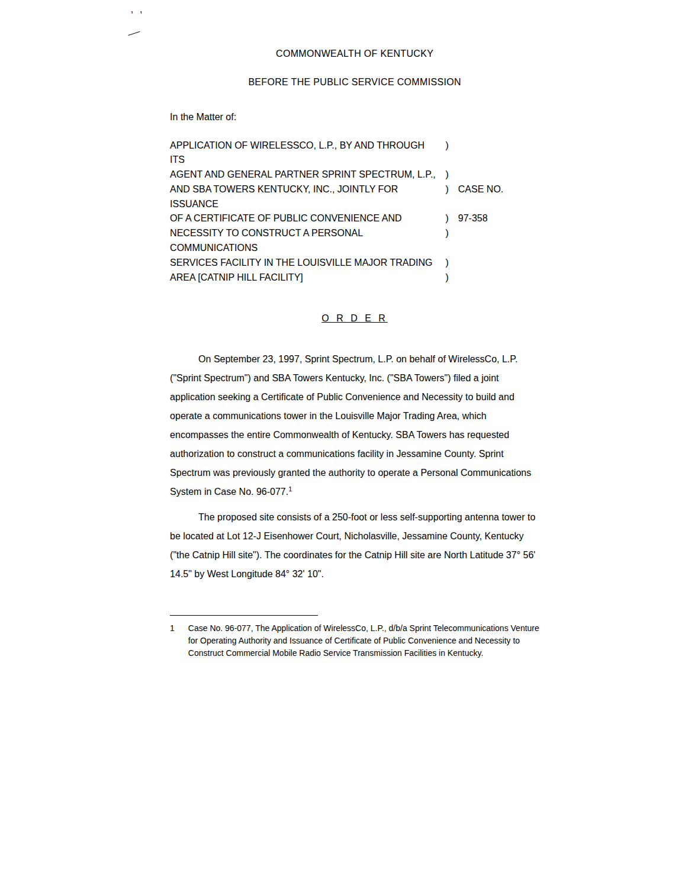’’
COMMONWEALTH OF KENTUCKY
BEFORE THE PUBLIC SERVICE COMMISSION
In the Matter of:
| APPLICATION OF WIRELESSCO, L.P., BY AND THROUGH ITS | ) | |
| AGENT AND GENERAL PARTNER SPRINT SPECTRUM, L.P., | ) | |
| AND SBA TOWERS KENTUCKY, INC., JOINTLY FOR ISSUANCE | ) | CASE NO. |
| OF A CERTIFICATE OF PUBLIC CONVENIENCE AND | ) | 97-358 |
| NECESSITY TO CONSTRUCT A PERSONAL COMMUNICATIONS | ) | |
| SERVICES FACILITY IN THE LOUISVILLE MAJOR TRADING | ) | |
| AREA [CATNIP HILL FACILITY] | ) | |
O R D E R
On September 23, 1997, Sprint Spectrum, L.P. on behalf of WirelessCo, L.P. ("Sprint Spectrum") and SBA Towers Kentucky, Inc. ("SBA Towers") filed a joint application seeking a Certificate of Public Convenience and Necessity to build and operate a communications tower in the Louisville Major Trading Area, which encompasses the entire Commonwealth of Kentucky. SBA Towers has requested authorization to construct a communications facility in Jessamine County. Sprint Spectrum was previously granted the authority to operate a Personal Communications System in Case No. 96-077.1
The proposed site consists of a 250-foot or less self-supporting antenna tower to be located at Lot 12-J Eisenhower Court, Nicholasville, Jessamine County, Kentucky ("the Catnip Hill site"). The coordinates for the Catnip Hill site are North Latitude 37° 56' 14.5" by West Longitude 84° 32' 10".
1 Case No. 96-077, The Application of WirelessCo, L.P., d/b/a Sprint Telecommunications Venture for Operating Authority and Issuance of Certificate of Public Convenience and Necessity to Construct Commercial Mobile Radio Service Transmission Facilities in Kentucky.